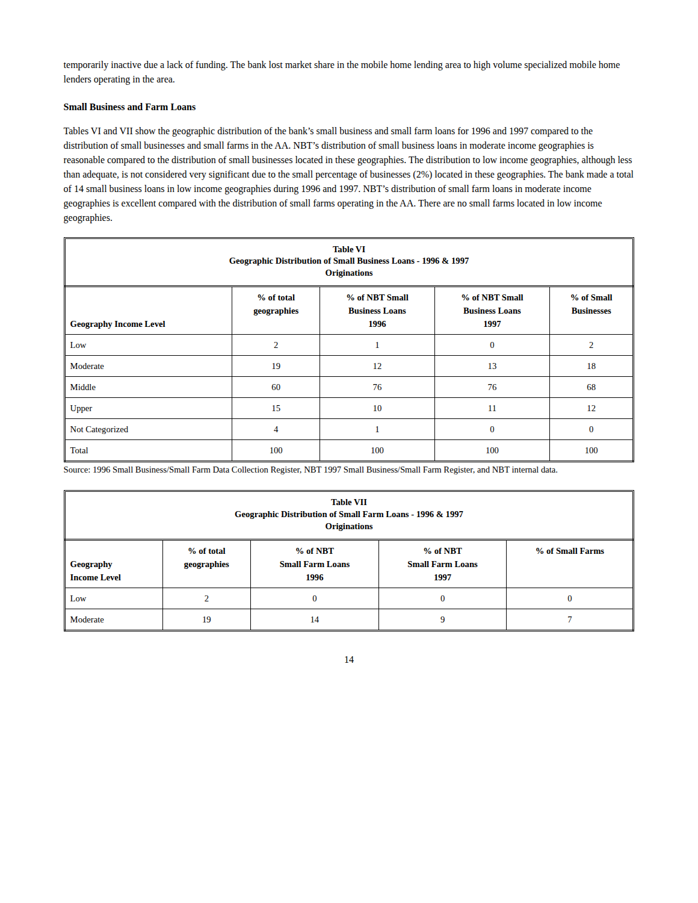temporarily inactive due a lack of funding. The bank lost market share in the mobile home lending area to high volume specialized mobile home lenders operating in the area.
Small Business and Farm Loans
Tables VI and VII show the geographic distribution of the bank’s small business and small farm loans for 1996 and 1997 compared to the distribution of small businesses and small farms in the AA. NBT’s distribution of small business loans in moderate income geographies is reasonable compared to the distribution of small businesses located in these geographies. The distribution to low income geographies, although less than adequate, is not considered very significant due to the small percentage of businesses (2%) located in these geographies. The bank made a total of 14 small business loans in low income geographies during 1996 and 1997. NBT’s distribution of small farm loans in moderate income geographies is excellent compared with the distribution of small farms operating in the AA. There are no small farms located in low income geographies.
Table VI Geographic Distribution of Small Business Loans - 1996 & 1997 Originations
| Geography Income Level | % of total geographies | % of NBT Small Business Loans 1996 | % of NBT Small Business Loans 1997 | % of Small Businesses |
| --- | --- | --- | --- | --- |
| Low | 2 | 1 | 0 | 2 |
| Moderate | 19 | 12 | 13 | 18 |
| Middle | 60 | 76 | 76 | 68 |
| Upper | 15 | 10 | 11 | 12 |
| Not Categorized | 4 | 1 | 0 | 0 |
| Total | 100 | 100 | 100 | 100 |
Source: 1996 Small Business/Small Farm Data Collection Register, NBT 1997 Small Business/Small Farm Register, and NBT internal data.
Table VII Geographic Distribution of Small Farm Loans - 1996 & 1997 Originations
| Geography Income Level | % of total geographies | % of NBT Small Farm Loans 1996 | % of NBT Small Farm Loans 1997 | % of Small Farms |
| --- | --- | --- | --- | --- |
| Low | 2 | 0 | 0 | 0 |
| Moderate | 19 | 14 | 9 | 7 |
14